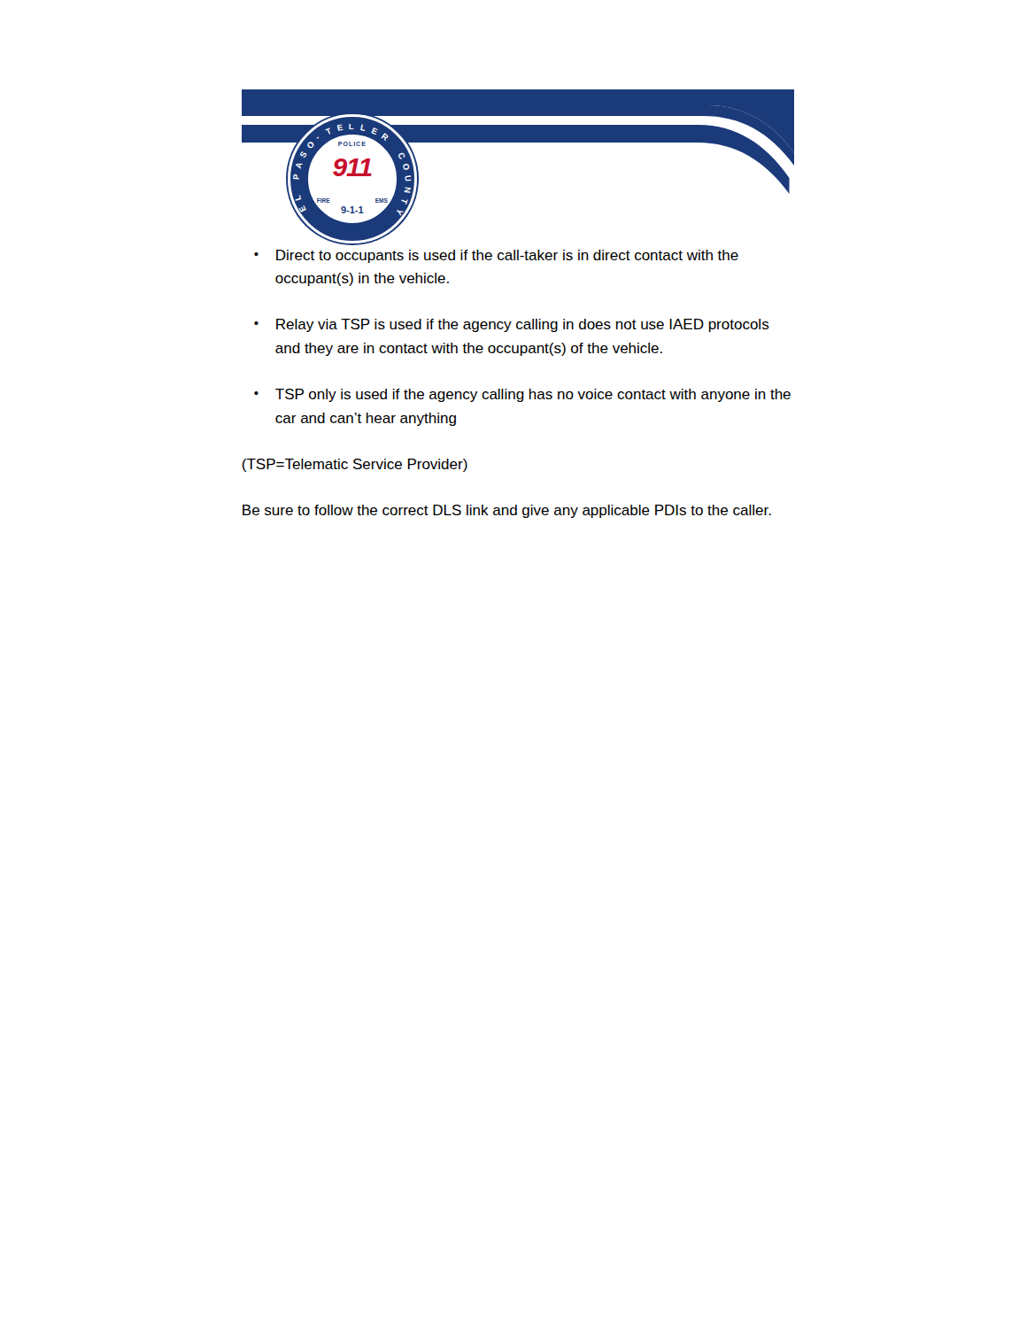E L P A S O - T E L L E R C O U N T Y
POLICE
911
FIRE
EMS
9-1-1
Direct to occupants is used if the call-taker is in direct contact with the occupant(s) in the vehicle.
Relay via TSP is used if the agency calling in does not use IAED protocols and they are in contact with the occupant(s) of the vehicle.
TSP only is used if the agency calling has no voice contact with anyone in the car and can’t hear anything
(TSP=Telematic Service Provider)
Be sure to follow the correct DLS link and give any applicable PDIs to the caller.